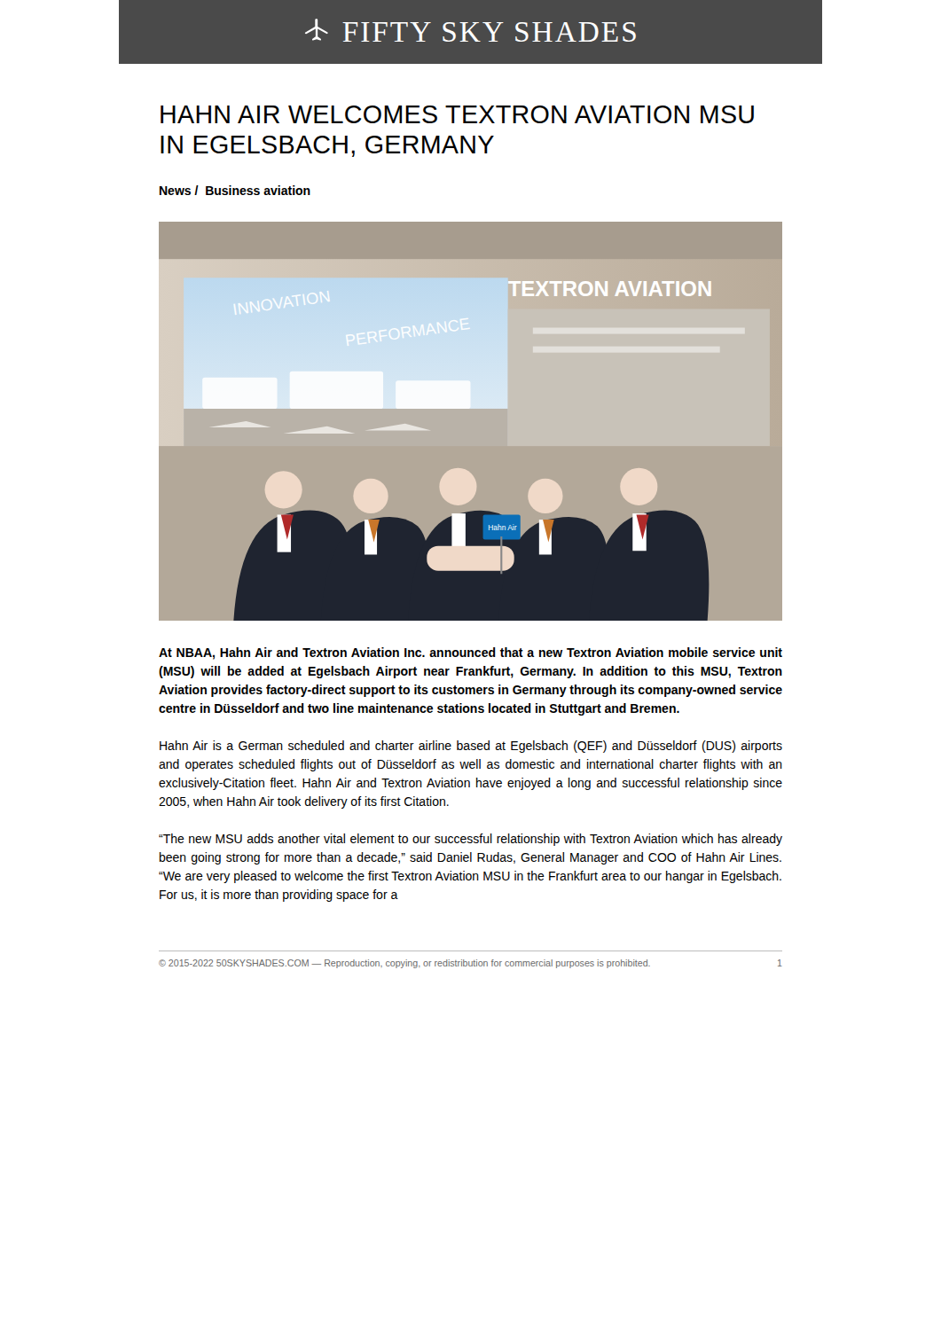FIFTY SKY SHADES
Hahn Air welcomes Textron Aviation MSU in Egelsbach, Germany
News / Business aviation
At NBAA, Hahn Air and Textron Aviation Inc. announced that a new Textron Aviation mobile service unit (MSU) will be added at Egelsbach Airport near Frankfurt, Germany. In addition to this MSU, Textron Aviation provides factory-direct support to its customers in Germany through its company-owned service centre in Düsseldorf and two line maintenance stations located in Stuttgart and Bremen.
Hahn Air is a German scheduled and charter airline based at Egelsbach (QEF) and Düsseldorf (DUS) airports and operates scheduled flights out of Düsseldorf as well as domestic and international charter flights with an exclusively-Citation fleet. Hahn Air and Textron Aviation have enjoyed a long and successful relationship since 2005, when Hahn Air took delivery of its first Citation.
“The new MSU adds another vital element to our successful relationship with Textron Aviation which has already been going strong for more than a decade,” said Daniel Rudas, General Manager and COO of Hahn Air Lines. “We are very pleased to welcome the first Textron Aviation MSU in the Frankfurt area to our hangar in Egelsbach. For us, it is more than providing space for a
© 2015-2022 50SKYSHADES.COM — Reproduction, copying, or redistribution for commercial purposes is prohibited. 1